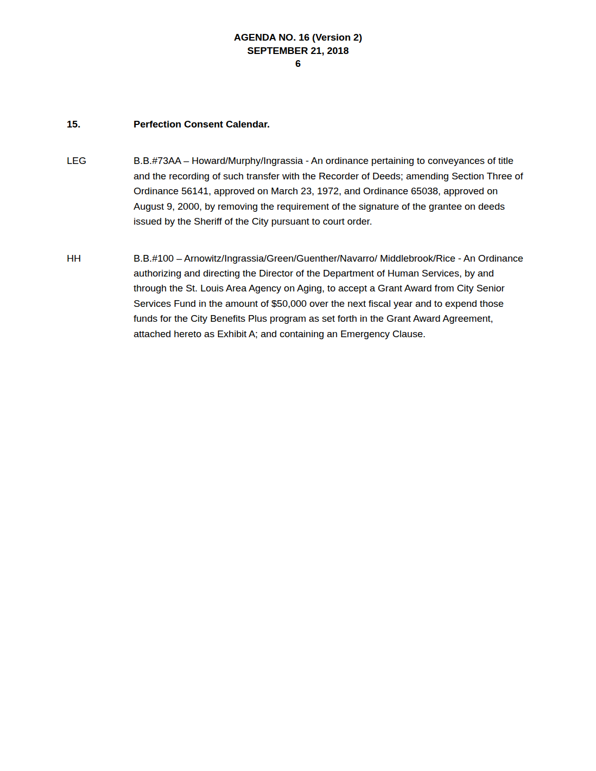AGENDA NO. 16 (Version 2)
SEPTEMBER 21, 2018
6
15.
Perfection Consent Calendar.
LEG
B.B.#73AA – Howard/Murphy/Ingrassia - An ordinance pertaining to conveyances of title and the recording of such transfer with the Recorder of Deeds; amending Section Three of Ordinance 56141, approved on March 23, 1972, and Ordinance 65038, approved on August 9, 2000, by removing the requirement of the signature of the grantee on deeds issued by the Sheriff of the City pursuant to court order.
HH
B.B.#100 – Arnowitz/Ingrassia/Green/Guenther/Navarro/ Middlebrook/Rice - An Ordinance authorizing and directing the Director of the Department of Human Services, by and through the St. Louis Area Agency on Aging, to accept a Grant Award from City Senior Services Fund in the amount of $50,000 over the next fiscal year and to expend those funds for the City Benefits Plus program as set forth in the Grant Award Agreement, attached hereto as Exhibit A; and containing an Emergency Clause.